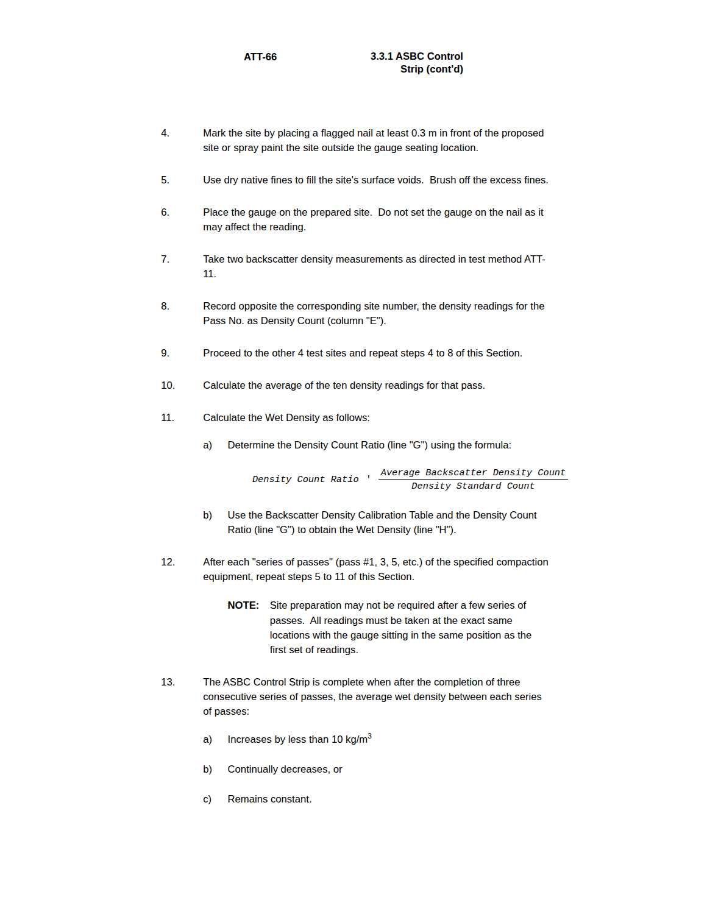ATT-66
3.3.1 ASBC Control
Strip (cont'd)
4. Mark the site by placing a flagged nail at least 0.3 m in front of the proposed site or spray paint the site outside the gauge seating location.
5. Use dry native fines to fill the site's surface voids. Brush off the excess fines.
6. Place the gauge on the prepared site. Do not set the gauge on the nail as it may affect the reading.
7. Take two backscatter density measurements as directed in test method ATT-11.
8. Record opposite the corresponding site number, the density readings for the Pass No. as Density Count (column "E").
9. Proceed to the other 4 test sites and repeat steps 4 to 8 of this Section.
10. Calculate the average of the ten density readings for that pass.
11. Calculate the Wet Density as follows:
a) Determine the Density Count Ratio (line "G") using the formula:
Density Count Ratio ' Average Backscatter Density Count
Density Standard Count
b) Use the Backscatter Density Calibration Table and the Density Count Ratio (line "G") to obtain the Wet Density (line "H").
12. After each "series of passes" (pass #1, 3, 5, etc.) of the specified compaction equipment, repeat steps 5 to 11 of this Section.
NOTE: Site preparation may not be required after a few series of passes. All readings must be taken at the exact same locations with the gauge sitting in the same position as the first set of readings.
13. The ASBC Control Strip is complete when after the completion of three consecutive series of passes, the average wet density between each series of passes:
a) Increases by less than 10 kg/m3
b) Continually decreases, or
c) Remains constant.